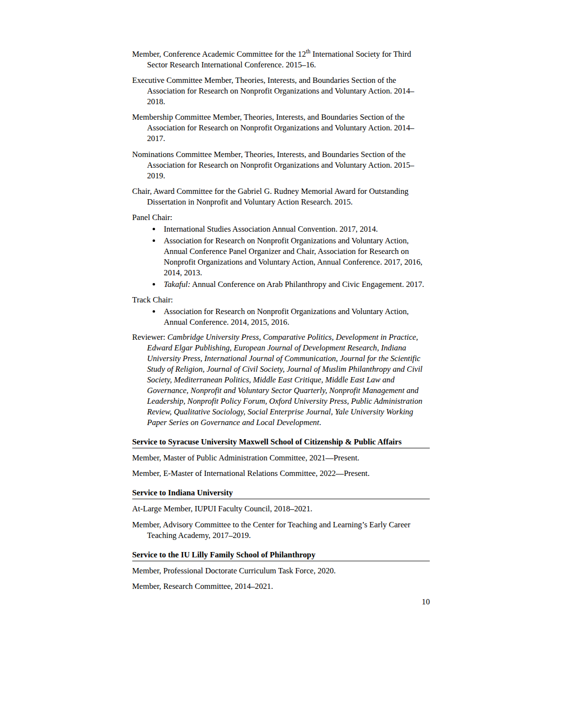Member, Conference Academic Committee for the 12th International Society for Third Sector Research International Conference. 2015–16.
Executive Committee Member, Theories, Interests, and Boundaries Section of the Association for Research on Nonprofit Organizations and Voluntary Action. 2014–2018.
Membership Committee Member, Theories, Interests, and Boundaries Section of the Association for Research on Nonprofit Organizations and Voluntary Action. 2014–2017.
Nominations Committee Member, Theories, Interests, and Boundaries Section of the Association for Research on Nonprofit Organizations and Voluntary Action. 2015–2019.
Chair, Award Committee for the Gabriel G. Rudney Memorial Award for Outstanding Dissertation in Nonprofit and Voluntary Action Research. 2015.
Panel Chair:
International Studies Association Annual Convention. 2017, 2014.
Association for Research on Nonprofit Organizations and Voluntary Action, Annual Conference Panel Organizer and Chair, Association for Research on Nonprofit Organizations and Voluntary Action, Annual Conference. 2017, 2016, 2014, 2013.
Takaful: Annual Conference on Arab Philanthropy and Civic Engagement. 2017.
Track Chair:
Association for Research on Nonprofit Organizations and Voluntary Action, Annual Conference. 2014, 2015, 2016.
Reviewer: Cambridge University Press, Comparative Politics, Development in Practice, Edward Elgar Publishing, European Journal of Development Research, Indiana University Press, International Journal of Communication, Journal for the Scientific Study of Religion, Journal of Civil Society, Journal of Muslim Philanthropy and Civil Society, Mediterranean Politics, Middle East Critique, Middle East Law and Governance, Nonprofit and Voluntary Sector Quarterly, Nonprofit Management and Leadership, Nonprofit Policy Forum, Oxford University Press, Public Administration Review, Qualitative Sociology, Social Enterprise Journal, Yale University Working Paper Series on Governance and Local Development.
Service to Syracuse University Maxwell School of Citizenship & Public Affairs
Member, Master of Public Administration Committee, 2021—Present.
Member, E-Master of International Relations Committee, 2022—Present.
Service to Indiana University
At-Large Member, IUPUI Faculty Council, 2018–2021.
Member, Advisory Committee to the Center for Teaching and Learning’s Early Career Teaching Academy, 2017–2019.
Service to the IU Lilly Family School of Philanthropy
Member, Professional Doctorate Curriculum Task Force, 2020.
Member, Research Committee, 2014–2021.
10